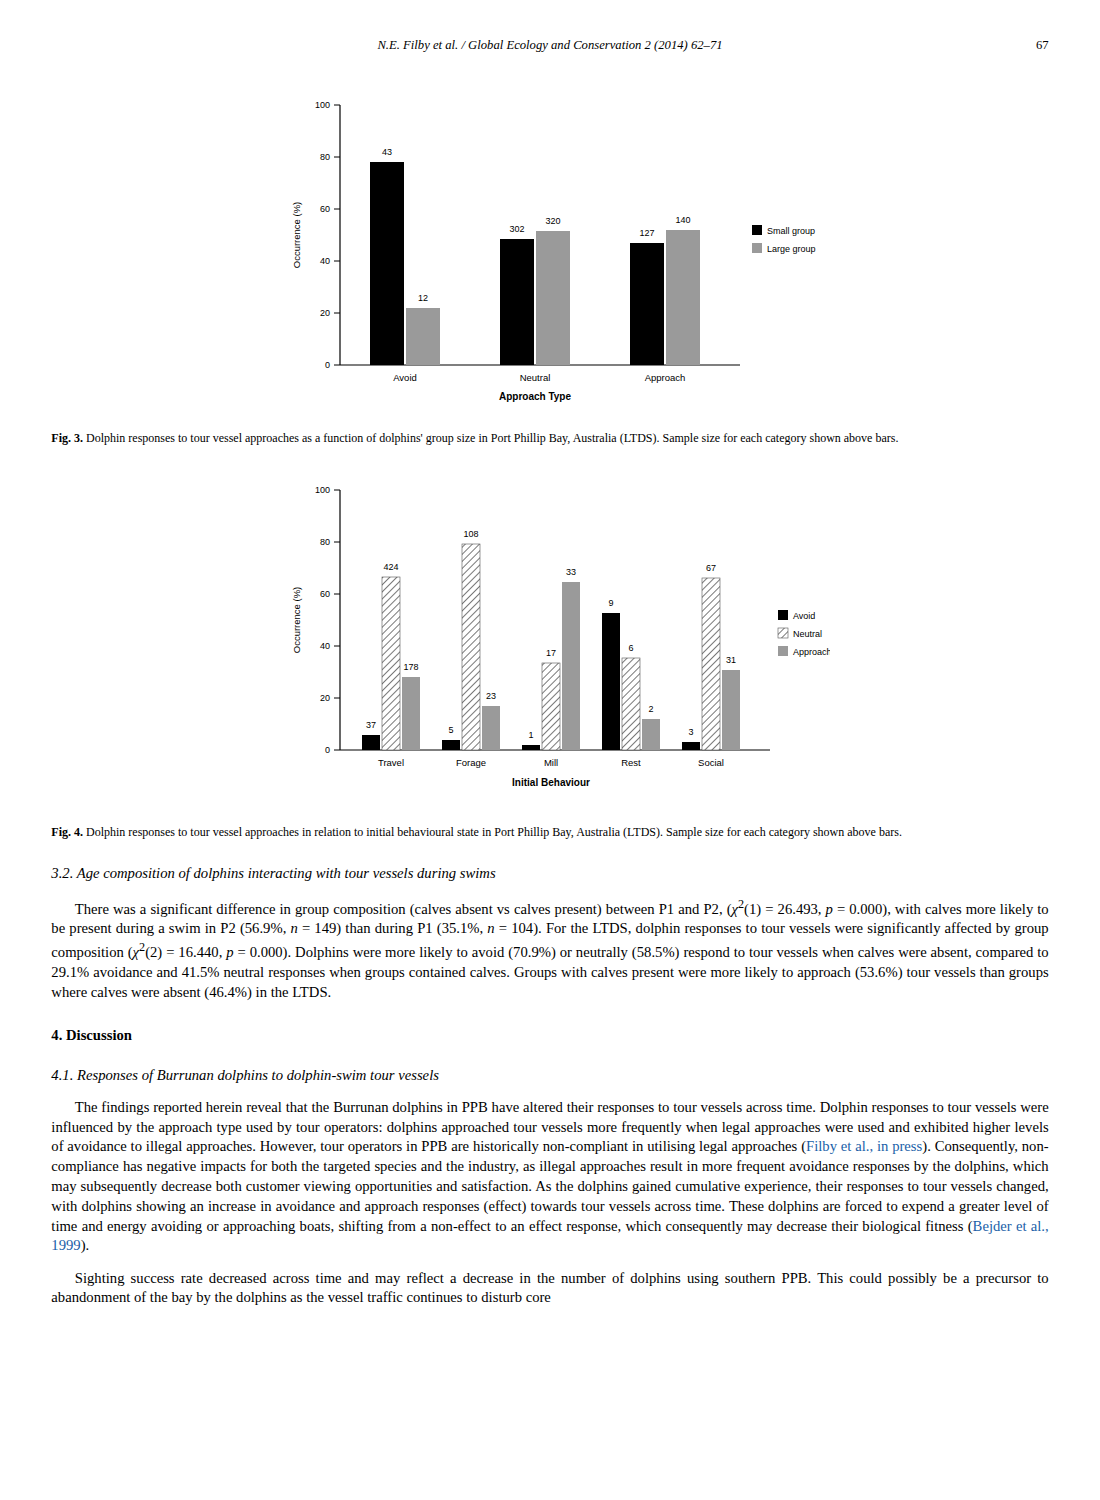N.E. Filby et al. / Global Ecology and Conservation 2 (2014) 62–71 67
0 20 40 60 80 100 Occurrence (%) 43 12 302 320 127 140 Avoid Neutral Approach Approach Type Small group Large group
Fig. 3. Dolphin responses to tour vessel approaches as a function of dolphins' group size in Port Phillip Bay, Australia (LTDS). Sample size for each category shown above bars.
0 20 40 60 80 100 Occurrence (%) 37 424 178 5 108 23 1 17 33 9 6 2 3 67 31 Travel Forage Mill Rest Social Initial Behaviour Avoid Neutral Approach
Fig. 4. Dolphin responses to tour vessel approaches in relation to initial behavioural state in Port Phillip Bay, Australia (LTDS). Sample size for each category shown above bars.
3.2. Age composition of dolphins interacting with tour vessels during swims
There was a significant difference in group composition (calves absent vs calves present) between P1 and P2, (χ2(1) = 26.493, p = 0.000), with calves more likely to be present during a swim in P2 (56.9%, n = 149) than during P1 (35.1%, n = 104). For the LTDS, dolphin responses to tour vessels were significantly affected by group composition (χ2(2) = 16.440, p = 0.000). Dolphins were more likely to avoid (70.9%) or neutrally (58.5%) respond to tour vessels when calves were absent, compared to 29.1% avoidance and 41.5% neutral responses when groups contained calves. Groups with calves present were more likely to approach (53.6%) tour vessels than groups where calves were absent (46.4%) in the LTDS.
4. Discussion
4.1. Responses of Burrunan dolphins to dolphin-swim tour vessels
The findings reported herein reveal that the Burrunan dolphins in PPB have altered their responses to tour vessels across time. Dolphin responses to tour vessels were influenced by the approach type used by tour operators: dolphins approached tour vessels more frequently when legal approaches were used and exhibited higher levels of avoidance to illegal approaches. However, tour operators in PPB are historically non-compliant in utilising legal approaches (Filby et al., in press). Consequently, non-compliance has negative impacts for both the targeted species and the industry, as illegal approaches result in more frequent avoidance responses by the dolphins, which may subsequently decrease both customer viewing opportunities and satisfaction. As the dolphins gained cumulative experience, their responses to tour vessels changed, with dolphins showing an increase in avoidance and approach responses (effect) towards tour vessels across time. These dolphins are forced to expend a greater level of time and energy avoiding or approaching boats, shifting from a non-effect to an effect response, which consequently may decrease their biological fitness (Bejder et al., 1999).
Sighting success rate decreased across time and may reflect a decrease in the number of dolphins using southern PPB. This could possibly be a precursor to abandonment of the bay by the dolphins as the vessel traffic continues to disturb core